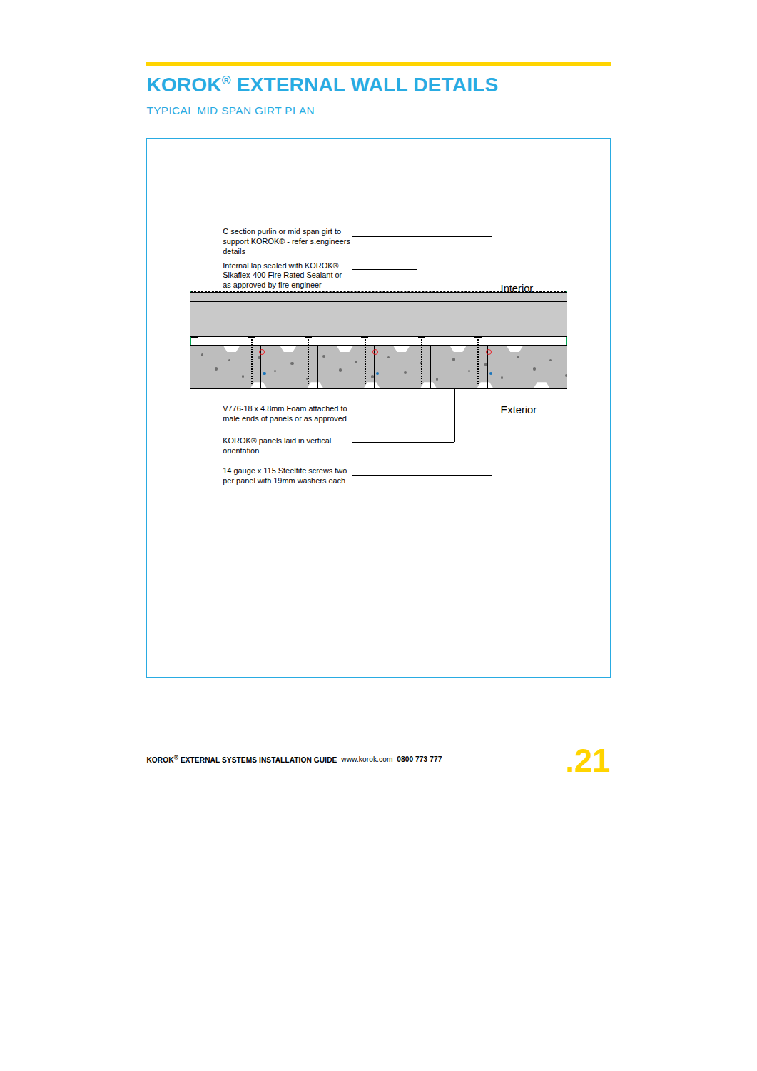KOROK® EXTERNAL WALL DETAILS
Typical Mid Span Girt Plan
C section purlin or mid span girt to support KOROK® - refer s.engineers details
Internal lap sealed with KOROK® Sikaflex-400 Fire Rated Sealant or as approved by fire engineer
V776-18 x 4.8mm Foam attached to male ends of panels or as approved
KOROK® panels laid in vertical orientation
14 gauge x 115 Steeltite screws two per panel with 19mm washers each
Interior
Exterior
KOROK® EXTERNAL SYSTEMS INSTALLATION GUIDE www.korok.com 0800 773 777
.21